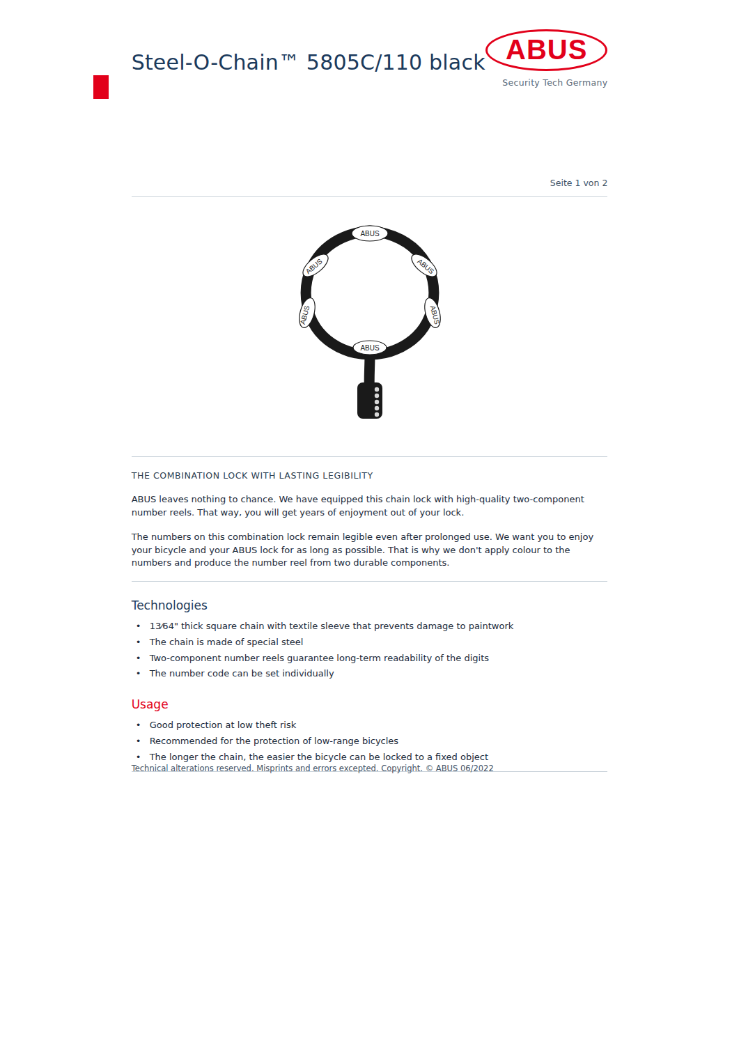Steel-O-Chain™ 5805C/110 black
ABUS
Security Tech Germany
Seite 1 von 2
ABUS ABUS ABUS ABUS ABUS ABUS
THE COMBINATION LOCK WITH LASTING LEGIBILITY
ABUS leaves nothing to chance. We have equipped this chain lock with high-quality two-component number reels. That way, you will get years of enjoyment out of your lock.
The numbers on this combination lock remain legible even after prolonged use. We want you to enjoy your bicycle and your ABUS lock for as long as possible. That is why we don't apply colour to the numbers and produce the number reel from two durable components.
Technologies
13⁄64" thick square chain with textile sleeve that prevents damage to paintwork
The chain is made of special steel
Two-component number reels guarantee long-term readability of the digits
The number code can be set individually
Usage
Good protection at low theft risk
Recommended for the protection of low-range bicycles
The longer the chain, the easier the bicycle can be locked to a fixed object
Technical alterations reserved. Misprints and errors excepted. Copyright. © ABUS 06/2022